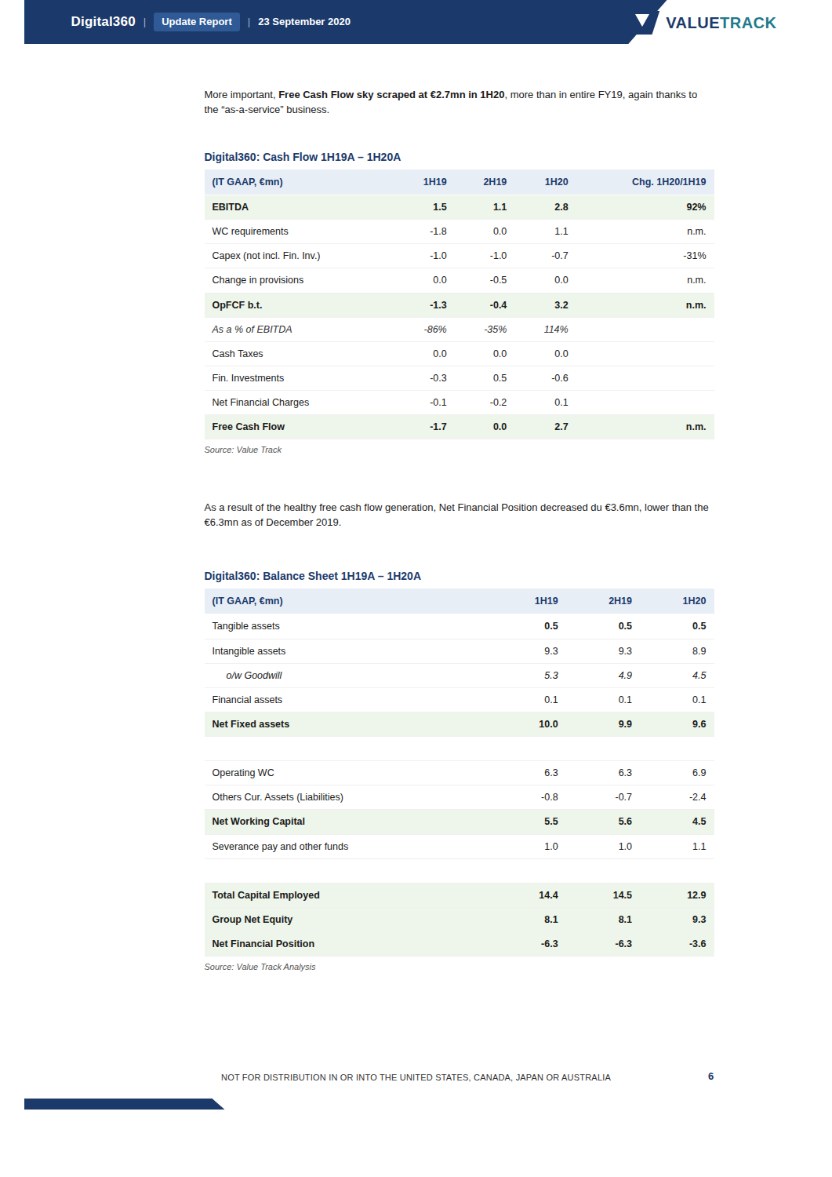Digital360 | Update Report | 23 September 2020
VALUE TRACK
More important, Free Cash Flow sky scraped at €2.7mn in 1H20, more than in entire FY19, again thanks to the “as-a-service” business.
Digital360: Cash Flow 1H19A – 1H20A
| (IT GAAP, €mn) | 1H19 | 2H19 | 1H20 | Chg. 1H20/1H19 |
| --- | --- | --- | --- | --- |
| EBITDA | 1.5 | 1.1 | 2.8 | 92% |
| WC requirements | -1.8 | 0.0 | 1.1 | n.m. |
| Capex (not incl. Fin. Inv.) | -1.0 | -1.0 | -0.7 | -31% |
| Change in provisions | 0.0 | -0.5 | 0.0 | n.m. |
| OpFCF b.t. | -1.3 | -0.4 | 3.2 | n.m. |
| As a % of EBITDA | -86% | -35% | 114% | |
| Cash Taxes | 0.0 | 0.0 | 0.0 | |
| Fin. Investments | -0.3 | 0.5 | -0.6 | |
| Net Financial Charges | -0.1 | -0.2 | 0.1 | |
| Free Cash Flow | -1.7 | 0.0 | 2.7 | n.m. |
Source: Value Track
As a result of the healthy free cash flow generation, Net Financial Position decreased du €3.6mn, lower than the €6.3mn as of December 2019.
Digital360: Balance Sheet 1H19A – 1H20A
| (IT GAAP, €mn) | 1H19 | 2H19 | 1H20 |
| --- | --- | --- | --- |
| Tangible assets | 0.5 | 0.5 | 0.5 |
| Intangible assets | 9.3 | 9.3 | 8.9 |
| o/w Goodwill | 5.3 | 4.9 | 4.5 |
| Financial assets | 0.1 | 0.1 | 0.1 |
| Net Fixed assets | 10.0 | 9.9 | 9.6 |
| Operating WC | 6.3 | 6.3 | 6.9 |
| Others Cur. Assets (Liabilities) | -0.8 | -0.7 | -2.4 |
| Net Working Capital | 5.5 | 5.6 | 4.5 |
| Severance pay and other funds | 1.0 | 1.0 | 1.1 |
| Total Capital Employed | 14.4 | 14.5 | 12.9 |
| Group Net Equity | 8.1 | 8.1 | 9.3 |
| Net Financial Position | -6.3 | -6.3 | -3.6 |
Source: Value Track Analysis
NOT FOR DISTRIBUTION IN OR INTO THE UNITED STATES, CANADA, JAPAN OR AUSTRALIA 6